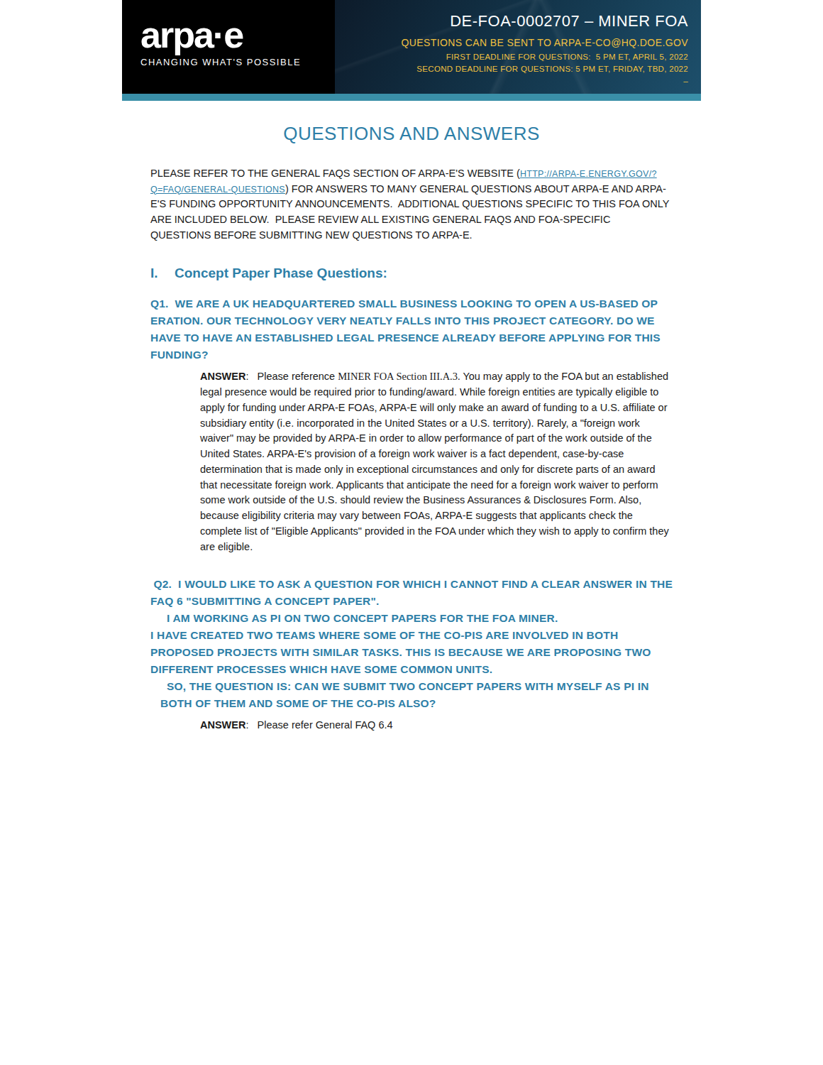arpa·e
CHANGING WHAT'S POSSIBLE
DE-FOA-0002707 – MINER FOA
QUESTIONS CAN BE SENT TO ARPA-E-CO@HQ.DOE.GOV
FIRST DEADLINE FOR QUESTIONS: 5 PM ET, APRIL 5, 2022
SECOND DEADLINE FOR QUESTIONS: 5 PM ET, FRIDAY, TBD, 2022
–
QUESTIONS AND ANSWERS
PLEASE REFER TO THE GENERAL FAQS SECTION OF ARPA-E'S WEBSITE (HTTP://ARPA-E.ENERGY.GOV/?Q=FAQ/GENERAL-QUESTIONS) FOR ANSWERS TO MANY GENERAL QUESTIONS ABOUT ARPA-E AND ARPA-E'S FUNDING OPPORTUNITY ANNOUNCEMENTS. ADDITIONAL QUESTIONS SPECIFIC TO THIS FOA ONLY ARE INCLUDED BELOW. PLEASE REVIEW ALL EXISTING GENERAL FAQS AND FOA-SPECIFIC QUESTIONS BEFORE SUBMITTING NEW QUESTIONS TO ARPA-E.
I. Concept Paper Phase Questions:
Q1. WE ARE A UK HEADQUARTERED SMALL BUSINESS LOOKING TO OPEN A US-BASED OP ERATION. OUR TECHNOLOGY VERY NEATLY FALLS INTO THIS PROJECT CATEGORY. DO WE HAVE TO HAVE AN ESTABLISHED LEGAL PRESENCE ALREADY BEFORE APPLYING FOR THIS FUNDING?
ANSWER: Please reference MINER FOA Section III.A.3. You may apply to the FOA but an established legal presence would be required prior to funding/award. While foreign entities are typically eligible to apply for funding under ARPA-E FOAs, ARPA-E will only make an award of funding to a U.S. affiliate or subsidiary entity (i.e. incorporated in the United States or a U.S. territory). Rarely, a "foreign work waiver" may be provided by ARPA-E in order to allow performance of part of the work outside of the United States. ARPA-E's provision of a foreign work waiver is a fact dependent, case-by-case determination that is made only in exceptional circumstances and only for discrete parts of an award that necessitate foreign work. Applicants that anticipate the need for a foreign work waiver to perform some work outside of the U.S. should review the Business Assurances & Disclosures Form. Also, because eligibility criteria may vary between FOAs, ARPA-E suggests that applicants check the complete list of "Eligible Applicants" provided in the FOA under which they wish to apply to confirm they are eligible.
Q2. I WOULD LIKE TO ASK A QUESTION FOR WHICH I CANNOT FIND A CLEAR ANSWER IN THE FAQ 6 "SUBMITTING A CONCEPT PAPER". I AM WORKING AS PI ON TWO CONCEPT PAPERS FOR THE FOA MINER. I HAVE CREATED TWO TEAMS WHERE SOME OF THE CO-PIS ARE INVOLVED IN BOTH PROPOSED PROJECTS WITH SIMILAR TASKS. THIS IS BECAUSE WE ARE PROPOSING TWO DIFFERENT PROCESSES WHICH HAVE SOME COMMON UNITS. SO, THE QUESTION IS: CAN WE SUBMIT TWO CONCEPT PAPERS WITH MYSELF AS PI IN BOTH OF THEM AND SOME OF THE CO-PIS ALSO?
ANSWER: Please refer General FAQ 6.4